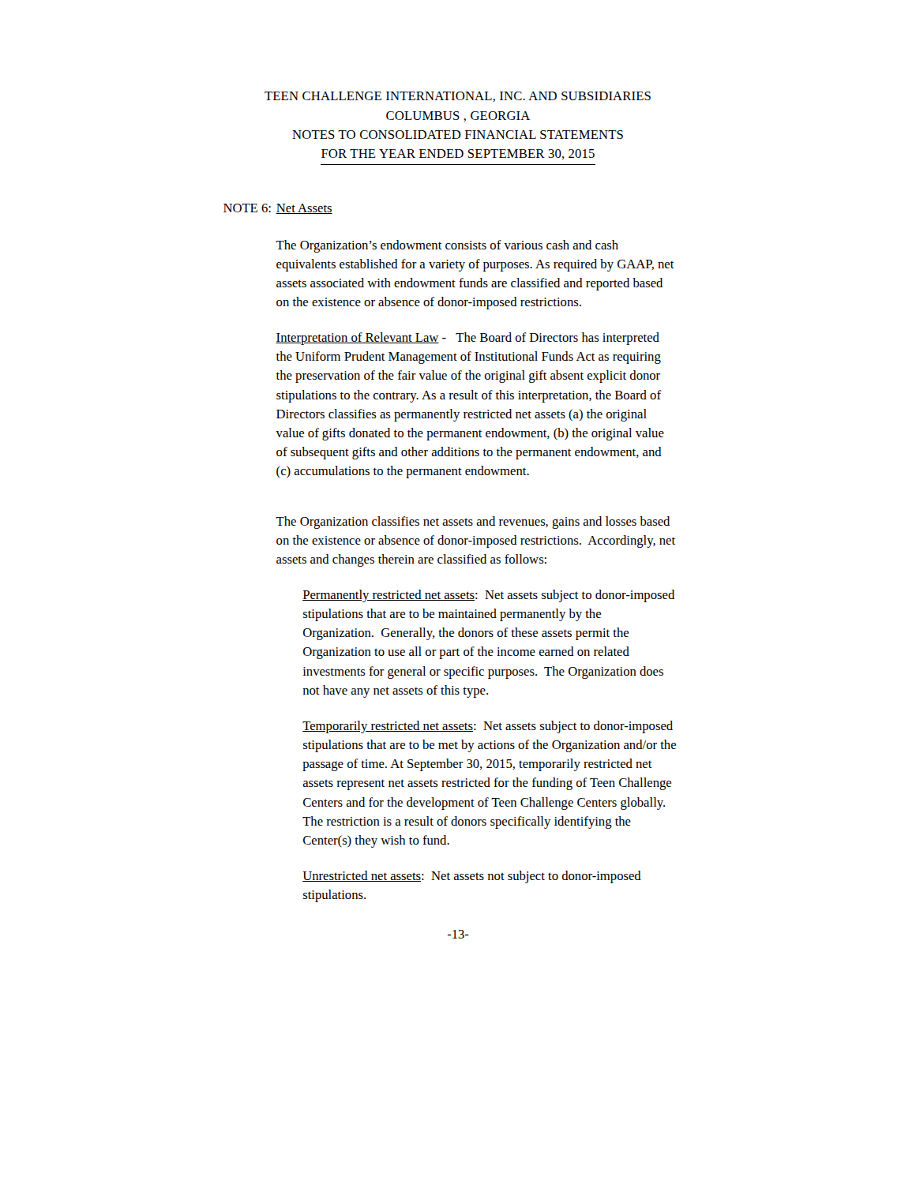TEEN CHALLENGE INTERNATIONAL, INC. AND SUBSIDIARIES
COLUMBUS , GEORGIA
NOTES TO CONSOLIDATED FINANCIAL STATEMENTS
FOR THE YEAR ENDED SEPTEMBER 30, 2015
NOTE 6: Net Assets
The Organization’s endowment consists of various cash and cash equivalents established for a variety of purposes. As required by GAAP, net assets associated with endowment funds are classified and reported based on the existence or absence of donor-imposed restrictions.
Interpretation of Relevant Law - The Board of Directors has interpreted the Uniform Prudent Management of Institutional Funds Act as requiring the preservation of the fair value of the original gift absent explicit donor stipulations to the contrary. As a result of this interpretation, the Board of Directors classifies as permanently restricted net assets (a) the original value of gifts donated to the permanent endowment, (b) the original value of subsequent gifts and other additions to the permanent endowment, and (c) accumulations to the permanent endowment.
The Organization classifies net assets and revenues, gains and losses based on the existence or absence of donor-imposed restrictions. Accordingly, net assets and changes therein are classified as follows:
Permanently restricted net assets: Net assets subject to donor-imposed stipulations that are to be maintained permanently by the Organization. Generally, the donors of these assets permit the Organization to use all or part of the income earned on related investments for general or specific purposes. The Organization does not have any net assets of this type.
Temporarily restricted net assets: Net assets subject to donor-imposed stipulations that are to be met by actions of the Organization and/or the passage of time. At September 30, 2015, temporarily restricted net assets represent net assets restricted for the funding of Teen Challenge Centers and for the development of Teen Challenge Centers globally. The restriction is a result of donors specifically identifying the Center(s) they wish to fund.
Unrestricted net assets: Net assets not subject to donor-imposed stipulations.
-13-